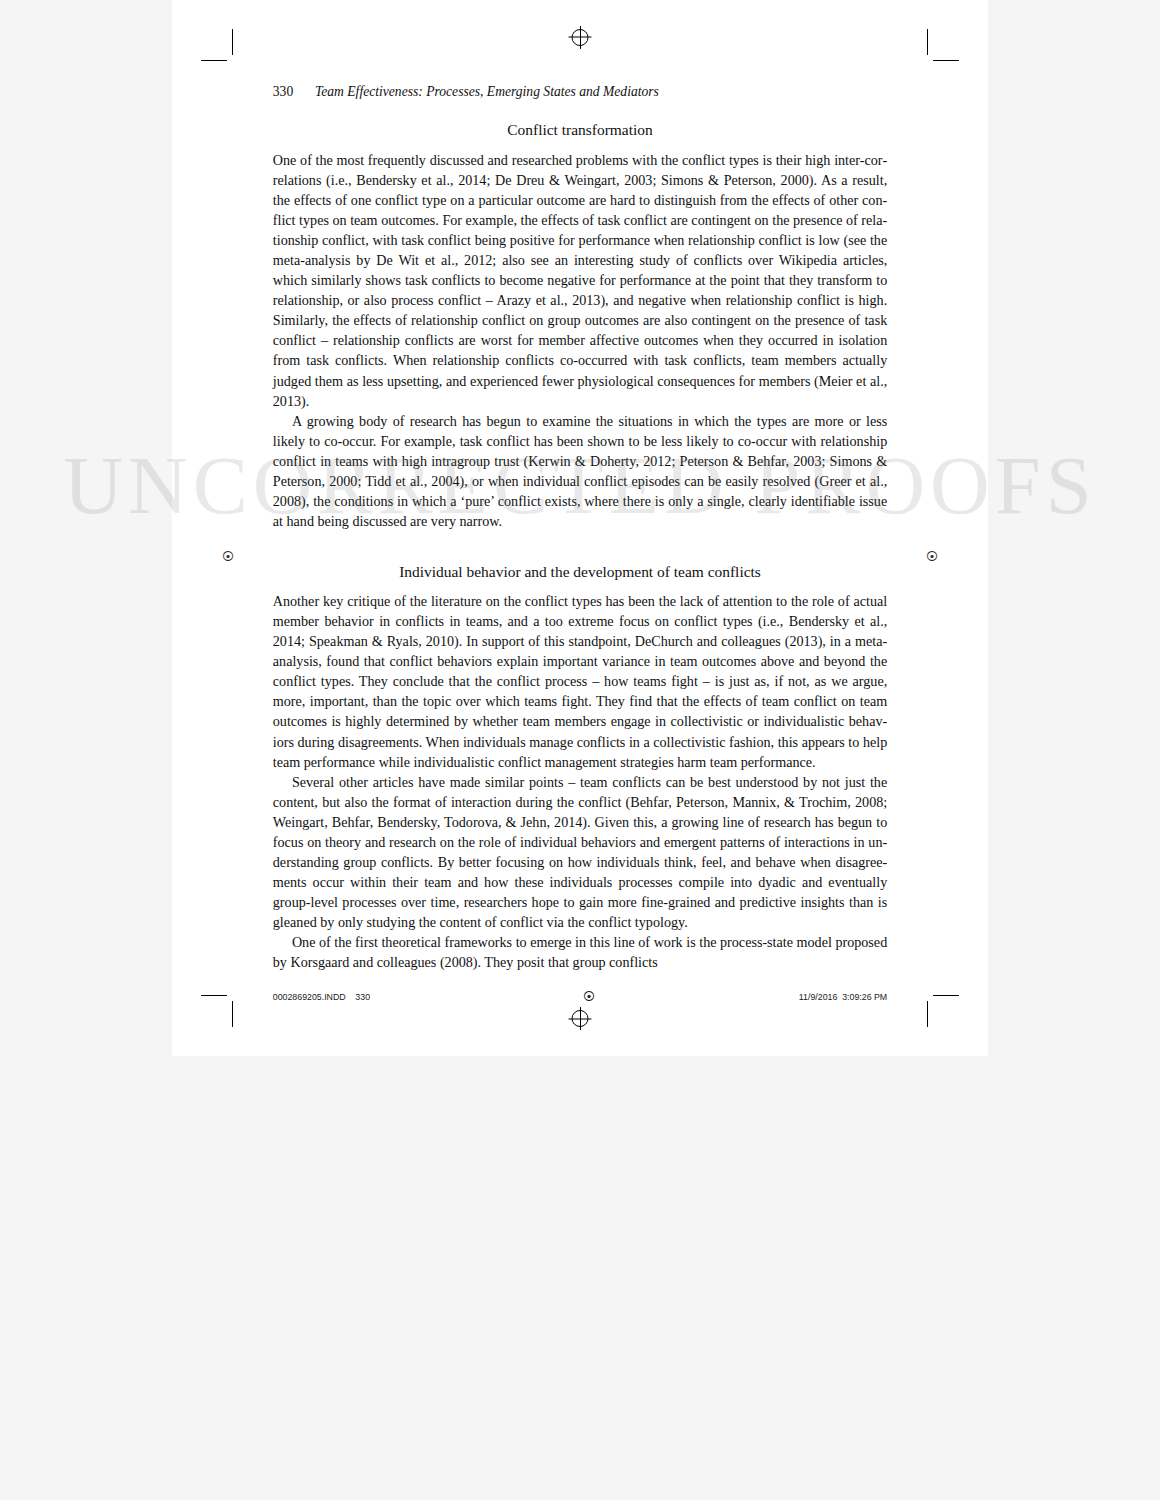⦿
⦿
UNCORRECTED PROOFS
330 Team Effectiveness: Processes, Emerging States and Mediators
Conflict transformation
One of the most frequently discussed and researched problems with the conflict types is their high inter-correlations (i.e., Bendersky et al., 2014; De Dreu & Weingart, 2003; Simons & Peterson, 2000). As a result, the effects of one conflict type on a particular outcome are hard to distinguish from the effects of other conflict types on team outcomes. For example, the effects of task conflict are contingent on the presence of relationship conflict, with task conflict being positive for performance when relationship conflict is low (see the meta-analysis by De Wit et al., 2012; also see an interesting study of conflicts over Wikipedia articles, which similarly shows task conflicts to become negative for performance at the point that they transform to relationship, or also process conflict – Arazy et al., 2013), and negative when relationship conflict is high. Similarly, the effects of relationship conflict on group outcomes are also contingent on the presence of task conflict – relationship conflicts are worst for member affective outcomes when they occurred in isolation from task conflicts. When relationship conflicts co-occurred with task conflicts, team members actually judged them as less upsetting, and experienced fewer physiological consequences for members (Meier et al., 2013).
A growing body of research has begun to examine the situations in which the types are more or less likely to co-occur. For example, task conflict has been shown to be less likely to co-occur with relationship conflict in teams with high intragroup trust (Kerwin & Doherty, 2012; Peterson & Behfar, 2003; Simons & Peterson, 2000; Tidd et al., 2004), or when individual conflict episodes can be easily resolved (Greer et al., 2008), the conditions in which a ‘pure’ conflict exists, where there is only a single, clearly identifiable issue at hand being discussed are very narrow.
Individual behavior and the development of team conflicts
Another key critique of the literature on the conflict types has been the lack of attention to the role of actual member behavior in conflicts in teams, and a too extreme focus on conflict types (i.e., Bendersky et al., 2014; Speakman & Ryals, 2010). In support of this standpoint, DeChurch and colleagues (2013), in a meta-analysis, found that conflict behaviors explain important variance in team outcomes above and beyond the conflict types. They conclude that the conflict process – how teams fight – is just as, if not, as we argue, more, important, than the topic over which teams fight. They find that the effects of team conflict on team outcomes is highly determined by whether team members engage in collectivistic or individualistic behaviors during disagreements. When individuals manage conflicts in a collectivistic fashion, this appears to help team performance while individualistic conflict management strategies harm team performance.
Several other articles have made similar points – team conflicts can be best understood by not just the content, but also the format of interaction during the conflict (Behfar, Peterson, Mannix, & Trochim, 2008; Weingart, Behfar, Bendersky, Todorova, & Jehn, 2014). Given this, a growing line of research has begun to focus on theory and research on the role of individual behaviors and emergent patterns of interactions in understanding group conflicts. By better focusing on how individuals think, feel, and behave when disagreements occur within their team and how these individuals processes compile into dyadic and eventually group-level processes over time, researchers hope to gain more fine-grained and predictive insights than is gleaned by only studying the content of conflict via the conflict typology.
One of the first theoretical frameworks to emerge in this line of work is the process-state model proposed by Korsgaard and colleagues (2008). They posit that group conflicts
0002869205.INDD 330
⦿
11/9/2016 3:09:26 PM